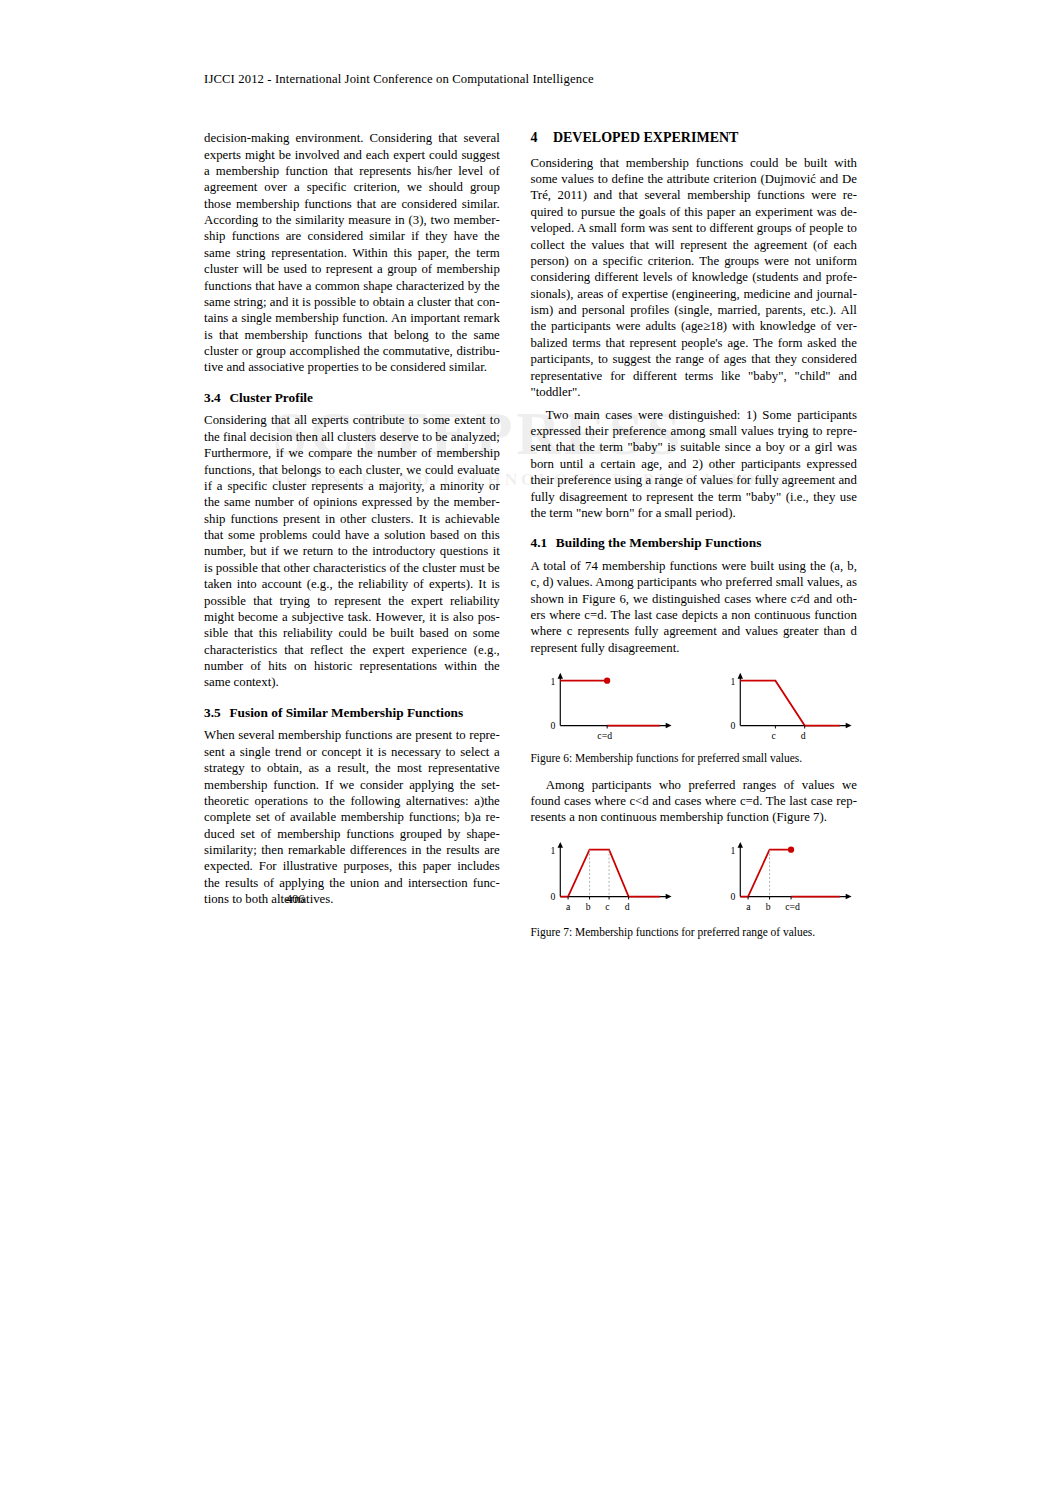SCITEPRESSSCIENCE AND TECHNOLOGY PUBLICATIONS
IJCCI 2012 - International Joint Conference on Computational Intelligence
decision-making environment. Considering that several experts might be involved and each expert could suggest a membership function that represents his/her level of agreement over a specific criterion, we should group those membership functions that are considered similar. According to the similarity measure in (3), two membership functions are considered similar if they have the same string representation. Within this paper, the term cluster will be used to represent a group of membership functions that have a common shape characterized by the same string; and it is possible to obtain a cluster that contains a single membership function. An important remark is that membership functions that belong to the same cluster or group accomplished the commutative, distributive and associative properties to be considered similar.
3.4 Cluster Profile
Considering that all experts contribute to some extent to the final decision then all clusters deserve to be analyzed; Furthermore, if we compare the number of membership functions, that belongs to each cluster, we could evaluate if a specific cluster represents a majority, a minority or the same number of opinions expressed by the membership functions present in other clusters. It is achievable that some problems could have a solution based on this number, but if we return to the introductory questions it is possible that other characteristics of the cluster must be taken into account (e.g., the reliability of experts). It is possible that trying to represent the expert reliability might become a subjective task. However, it is also possible that this reliability could be built based on some characteristics that reflect the expert experience (e.g., number of hits on historic representations within the same context).
3.5 Fusion of Similar Membership Functions
When several membership functions are present to represent a single trend or concept it is necessary to select a strategy to obtain, as a result, the most representative membership function. If we consider applying the set-theoretic operations to the following alternatives: a)the complete set of available membership functions; b)a reduced set of membership functions grouped by shape-similarity; then remarkable differences in the results are expected. For illustrative purposes, this paper includes the results of applying the union and intersection functions to both alternatives.
4 DEVELOPED EXPERIMENT
Considering that membership functions could be built with some values to define the attribute criterion (Dujmović and De Tré, 2011) and that several membership functions were required to pursue the goals of this paper an experiment was developed. A small form was sent to different groups of people to collect the values that will represent the agreement (of each person) on a specific criterion. The groups were not uniform considering different levels of knowledge (students and profesionals), areas of expertise (engineering, medicine and journalism) and personal profiles (single, married, parents, etc.). All the participants were adults (age≥18) with knowledge of verbalized terms that represent people's age. The form asked the participants, to suggest the range of ages that they considered representative for different terms like "baby", "child" and "toddler".
Two main cases were distinguished: 1) Some participants expressed their preference among small values trying to represent that the term "baby" is suitable since a boy or a girl was born until a certain age, and 2) other participants expressed their preference using a range of values for fully agreement and fully disagreement to represent the term "baby" (i.e., they use the term "new born" for a small period).
4.1 Building the Membership Functions
A total of 74 membership functions were built using the (a, b, c, d) values. Among participants who preferred small values, as shown in Figure 6, we distinguished cases where c≠d and others where c=d. The last case depicts a non continuous function where c represents fully agreement and values greater than d represent fully disagreement.
1 0 c=d 1 0 c d
Figure 6: Membership functions for preferred small values.
Among participants who preferred ranges of values we found cases where c<d and cases where c=d. The last case represents a non continuous membership function (Figure 7).
1 0 a b c d 1 0 a b c=d
Figure 7: Membership functions for preferred range of values.
406